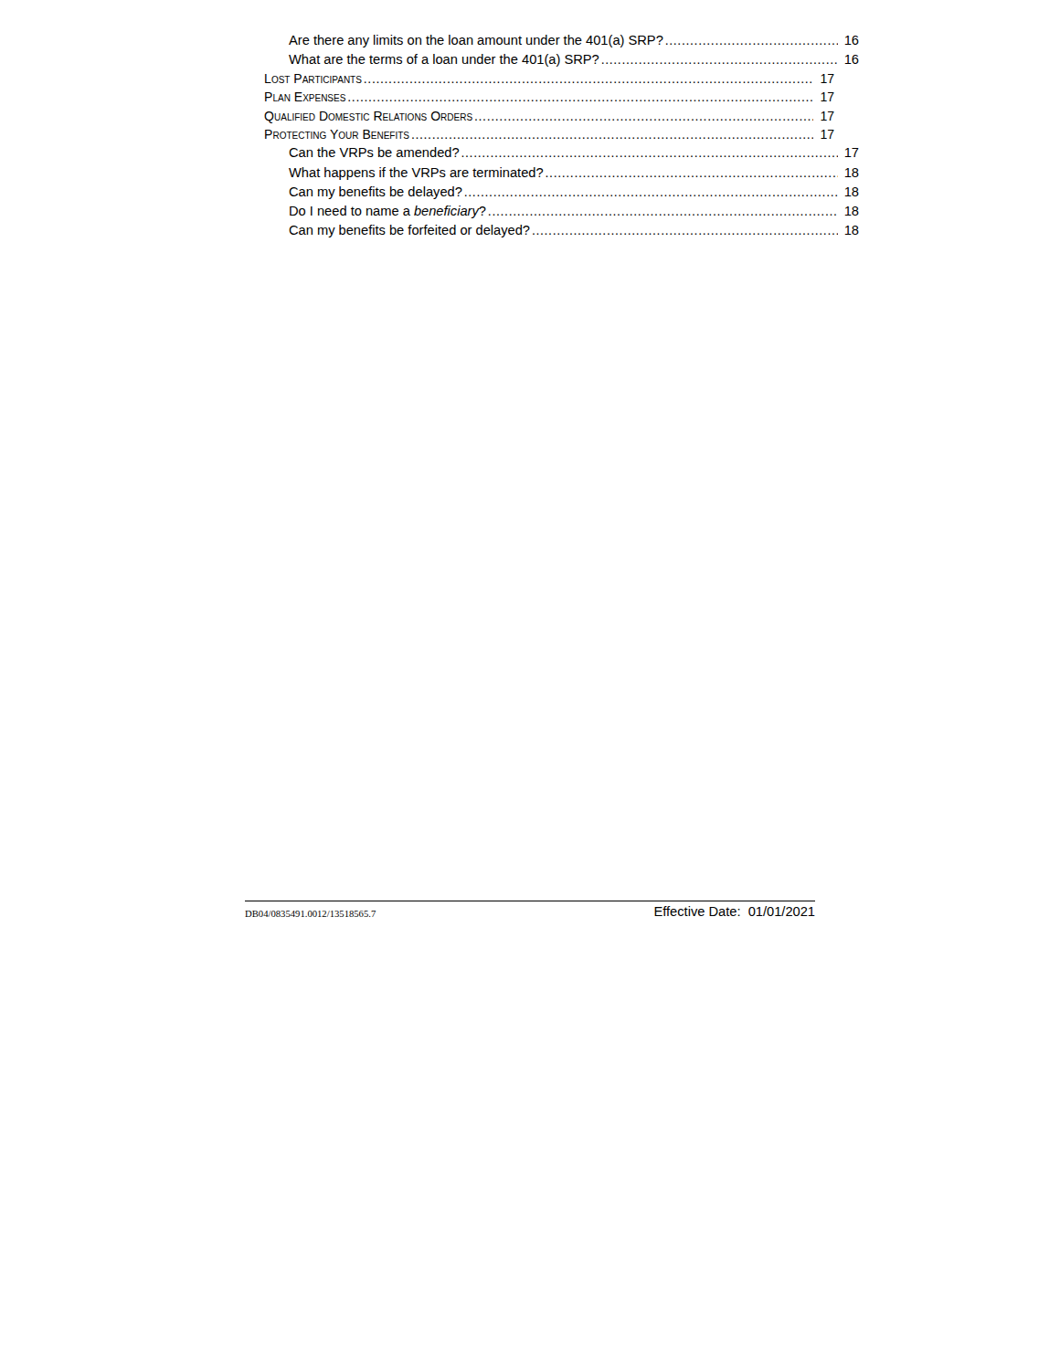Are there any limits on the loan amount under the 401(a) SRP? ........................................................................................... 16
What are the terms of a loan under the 401(a) SRP? ......................................................................................................... 16
Lost Participants ................................................................................................................................................................. 17
Plan Expenses ..................................................................................................................................................................... 17
Qualified Domestic Relations Orders ................................................................................................................................. 17
Protecting Your Benefits ................................................................................................................................................. 17
Can the VRPs be amended? ............................................................................................................................................. 17
What happens if the VRPs are terminated? ......................................................................................................................... 18
Can my benefits be delayed? ............................................................................................................................................. 18
Do I need to name a beneficiary? ......................................................................................................................................... 18
Can my benefits be forfeited or delayed? ............................................................................................................................. 18
DB04/0835491.0012/13518565.7
Effective Date: 01/01/2021